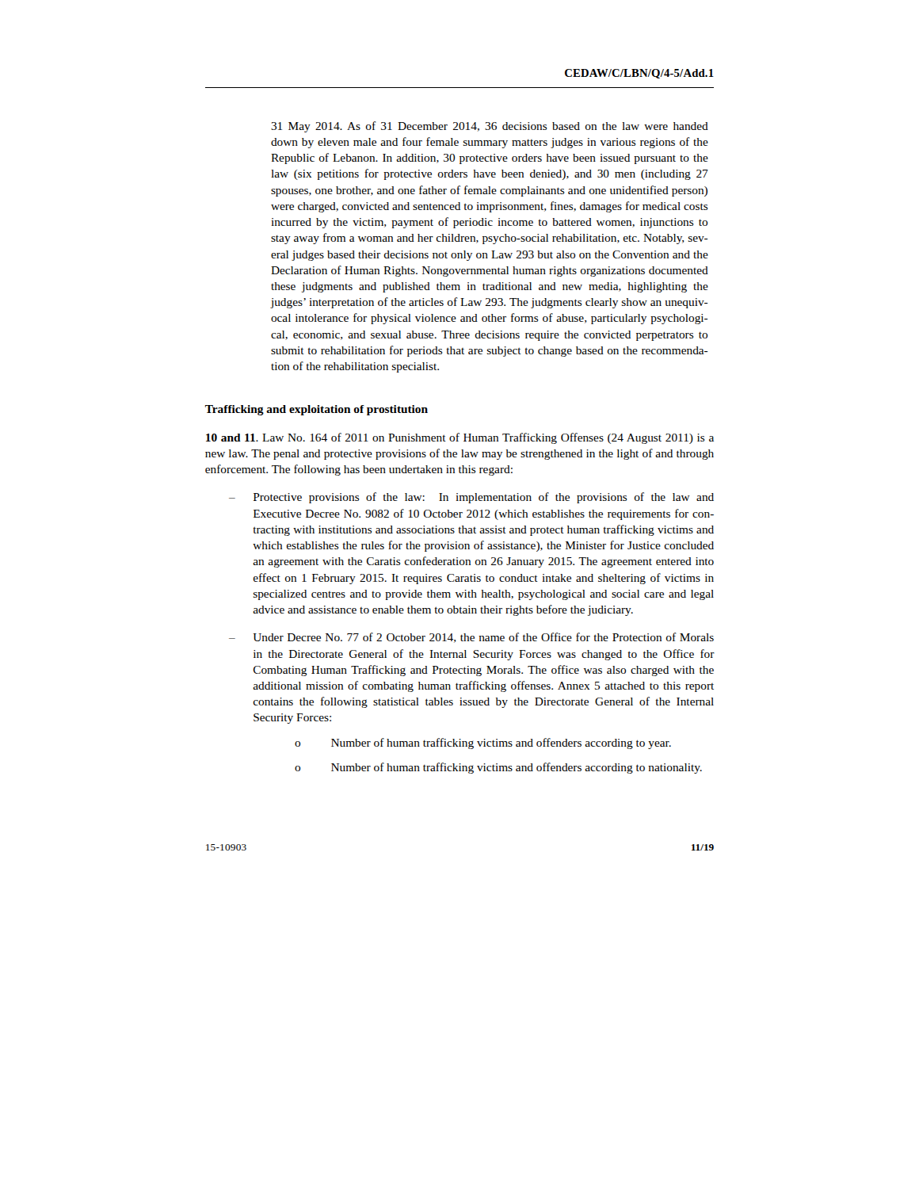CEDAW/C/LBN/Q/4-5/Add.1
31 May 2014. As of 31 December 2014, 36 decisions based on the law were handed down by eleven male and four female summary matters judges in various regions of the Republic of Lebanon. In addition, 30 protective orders have been issued pursuant to the law (six petitions for protective orders have been denied), and 30 men (including 27 spouses, one brother, and one father of female complainants and one unidentified person) were charged, convicted and sentenced to imprisonment, fines, damages for medical costs incurred by the victim, payment of periodic income to battered women, injunctions to stay away from a woman and her children, psycho-social rehabilitation, etc. Notably, several judges based their decisions not only on Law 293 but also on the Convention and the Declaration of Human Rights. Nongovernmental human rights organizations documented these judgments and published them in traditional and new media, highlighting the judges’ interpretation of the articles of Law 293. The judgments clearly show an unequivocal intolerance for physical violence and other forms of abuse, particularly psychological, economic, and sexual abuse. Three decisions require the convicted perpetrators to submit to rehabilitation for periods that are subject to change based on the recommendation of the rehabilitation specialist.
Trafficking and exploitation of prostitution
10 and 11. Law No. 164 of 2011 on Punishment of Human Trafficking Offenses (24 August 2011) is a new law. The penal and protective provisions of the law may be strengthened in the light of and through enforcement. The following has been undertaken in this regard:
Protective provisions of the law: In implementation of the provisions of the law and Executive Decree No. 9082 of 10 October 2012 (which establishes the requirements for contracting with institutions and associations that assist and protect human trafficking victims and which establishes the rules for the provision of assistance), the Minister for Justice concluded an agreement with the Caratis confederation on 26 January 2015. The agreement entered into effect on 1 February 2015. It requires Caratis to conduct intake and sheltering of victims in specialized centres and to provide them with health, psychological and social care and legal advice and assistance to enable them to obtain their rights before the judiciary.
Under Decree No. 77 of 2 October 2014, the name of the Office for the Protection of Morals in the Directorate General of the Internal Security Forces was changed to the Office for Combating Human Trafficking and Protecting Morals. The office was also charged with the additional mission of combating human trafficking offenses. Annex 5 attached to this report contains the following statistical tables issued by the Directorate General of the Internal Security Forces:
Number of human trafficking victims and offenders according to year.
Number of human trafficking victims and offenders according to nationality.
15-10903
11/19